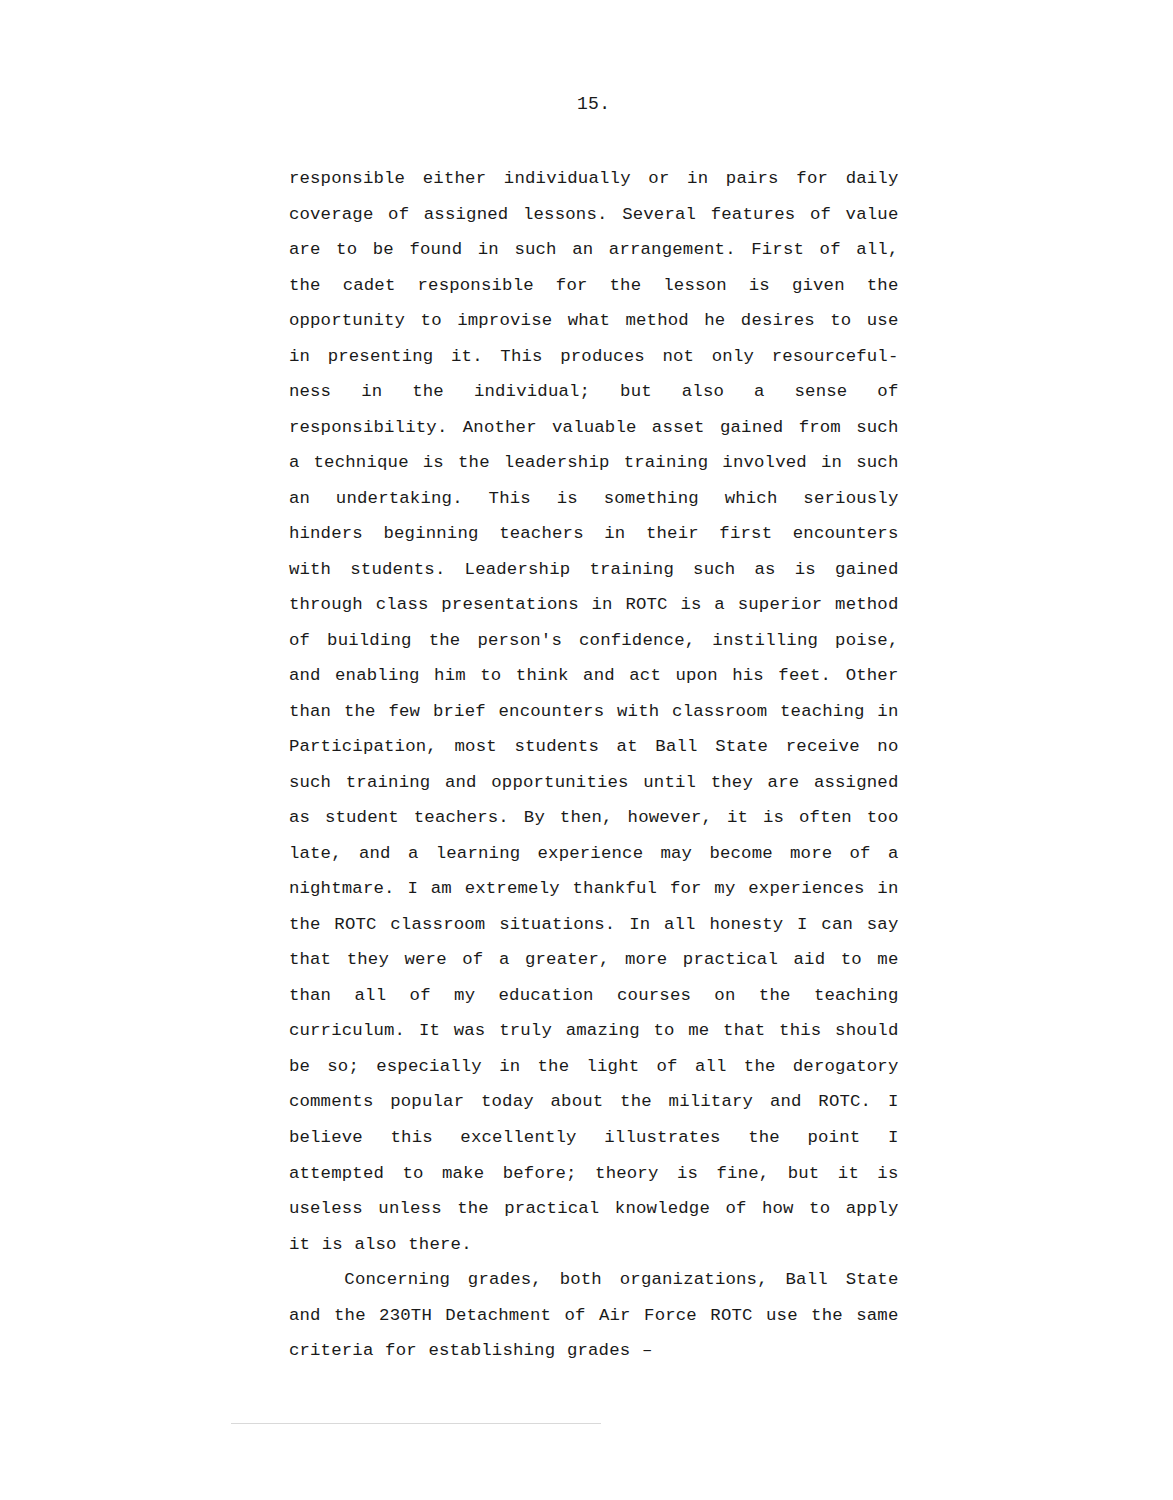15.
responsible either individually or in pairs for daily coverage of assigned lessons. Several features of value are to be found in such an arrangement. First of all, the cadet responsible for the lesson is given the opportunity to improvise what method he desires to use in presenting it. This produces not only resourceful-ness in the individual; but also a sense of responsibility. Another valuable asset gained from such a technique is the leadership training involved in such an undertaking. This is something which seriously hinders beginning teachers in their first encounters with students. Leadership training such as is gained through class presentations in ROTC is a superior method of building the person's confidence, instilling poise, and enabling him to think and act upon his feet. Other than the few brief encounters with classroom teaching in Participation, most students at Ball State receive no such training and opportunities until they are assigned as student teachers. By then, however, it is often too late, and a learning experience may become more of a nightmare. I am extremely thankful for my experiences in the ROTC classroom situations. In all honesty I can say that they were of a greater, more practical aid to me than all of my education courses on the teaching curriculum. It was truly amazing to me that this should be so; especially in the light of all the derogatory comments popular today about the military and ROTC. I believe this excellently illustrates the point I attempted to make before; theory is fine, but it is useless unless the practical knowledge of how to apply it is also there.
Concerning grades, both organizations, Ball State and the 230TH Detachment of Air Force ROTC use the same criteria for establishing grades –